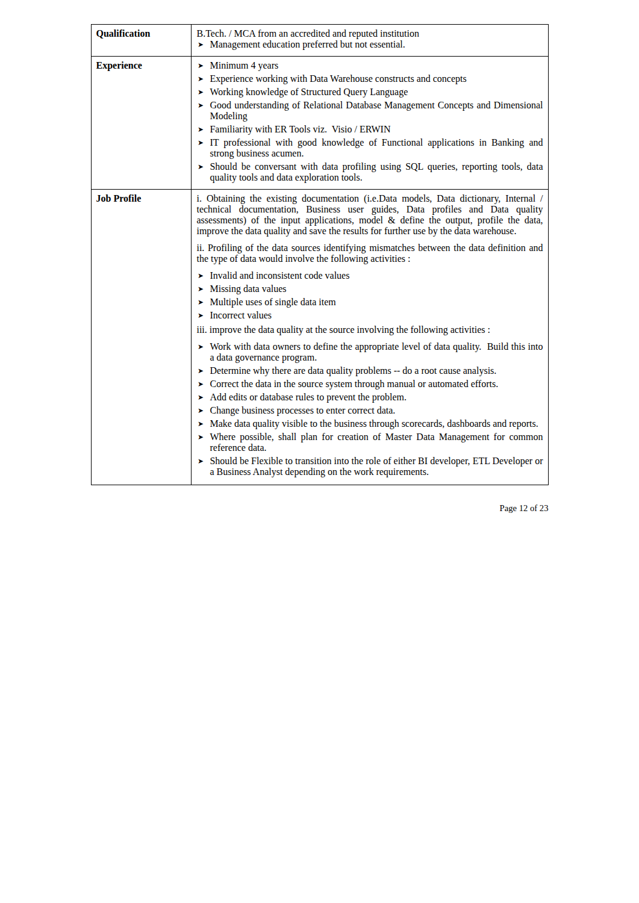| Qualification | B.Tech. / MCA from an accredited and reputed institution Management education preferred but not essential. |
| Experience | Minimum 4 years Experience working with Data Warehouse constructs and concepts Working knowledge of Structured Query Language Good understanding of Relational Database Management Concepts and Dimensional Modeling Familiarity with ER Tools viz. Visio / ERWIN IT professional with good knowledge of Functional applications in Banking and strong business acumen. Should be conversant with data profiling using SQL queries, reporting tools, data quality tools and data exploration tools. |
| Job Profile | i. Obtaining the existing documentation (i.e.Data models, Data dictionary, Internal / technical documentation, Business user guides, Data profiles and Data quality assessments) of the input applications, model & define the output, profile the data, improve the data quality and save the results for further use by the data warehouse. ii. Profiling of the data sources identifying mismatches between the data definition and the type of data would involve the following activities : Invalid and inconsistent code values Missing data values Multiple uses of single data item Incorrect values iii. improve the data quality at the source involving the following activities : Work with data owners to define the appropriate level of data quality. Build this into a data governance program. Determine why there are data quality problems -- do a root cause analysis. Correct the data in the source system through manual or automated efforts. Add edits or database rules to prevent the problem. Change business processes to enter correct data. Make data quality visible to the business through scorecards, dashboards and reports. Where possible, shall plan for creation of Master Data Management for common reference data. Should be Flexible to transition into the role of either BI developer, ETL Developer or a Business Analyst depending on the work requirements. |
Page 12 of 23